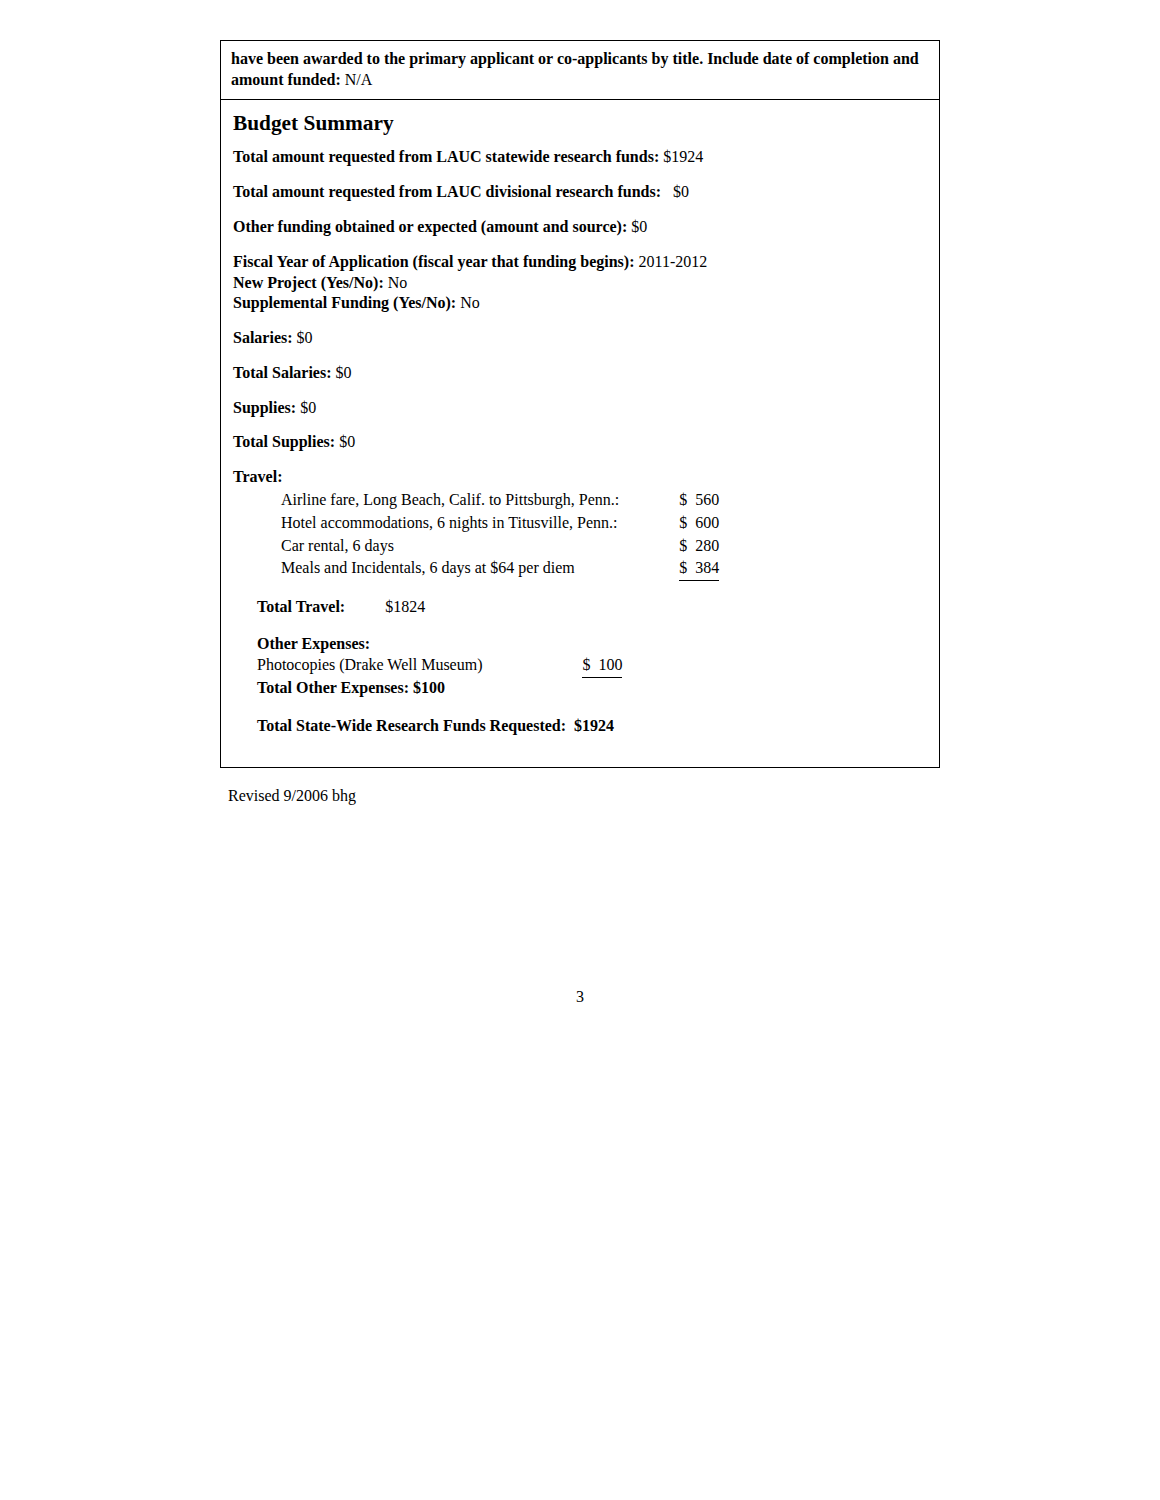have been awarded to the primary applicant or co-applicants by title. Include date of completion and amount funded: N/A
Budget Summary
Total amount requested from LAUC statewide research funds: $1924
Total amount requested from LAUC divisional research funds: $0
Other funding obtained or expected (amount and source): $0
Fiscal Year of Application (fiscal year that funding begins): 2011-2012
New Project (Yes/No): No
Supplemental Funding (Yes/No): No
Salaries: $0
Total Salaries: $0
Supplies: $0
Total Supplies: $0
Travel:
| Airline fare, Long Beach, Calif. to Pittsburgh, Penn.: | $ 560 |
| Hotel accommodations, 6 nights in Titusville, Penn.: | $ 600 |
| Car rental, 6 days | $ 280 |
| Meals and Incidentals, 6 days at $64 per diem | $ 384 |
Total Travel:$1824
Other Expenses:
| Photocopies (Drake Well Museum) | $ 100 |
Total Other Expenses: $100
Total State-Wide Research Funds Requested: $1924
Revised 9/2006 bhg
3